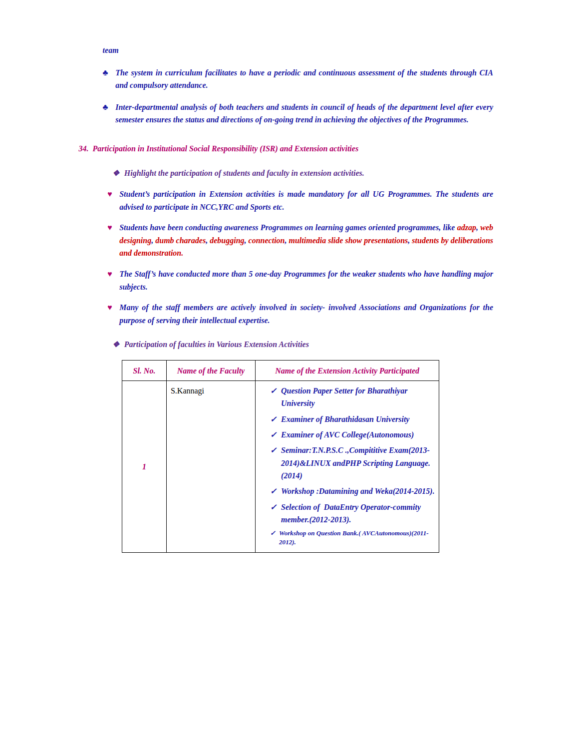team
The system in curriculum facilitates to have a periodic and continuous assessment of the students through CIA and compulsory attendance.
Inter-departmental analysis of both teachers and students in council of heads of the department level after every semester ensures the status and directions of on-going trend in achieving the objectives of the Programmes.
34. Participation in Institutional Social Responsibility (ISR) and Extension activities
Highlight the participation of students and faculty in extension activities.
Student’s participation in Extension activities is made mandatory for all UG Programmes. The students are advised to participate in NCC,YRC and Sports etc.
Students have been conducting awareness Programmes on learning games oriented programmes, like adzap, web designing, dumb charades, debugging, connection, multimedia slide show presentations, students by deliberations and demonstration.
The Staff’s have conducted more than 5 one-day Programmes for the weaker students who have handling major subjects.
Many of the staff members are actively involved in society- involved Associations and Organizations for the purpose of serving their intellectual expertise.
Participation of faculties in Various Extension Activities
| Sl. No. | Name of the Faculty | Name of the Extension Activity Participated |
| --- | --- | --- |
| 1 | S.Kannagi | Question Paper Setter for Bharathiyar University Examiner of Bharathidasan University Examiner of AVC College(Autonomous) Seminar:T.N.P.S.C .,Compititive Exam(2013-2014)&LINUX andPHP Scripting Language.(2014) Workshop :Datamining and Weka(2014-2015). Selection of DataEntry Operator-commity member.(2012-2013). Workshop on Question Bank.( AVCAutonomous)(2011-2012). |